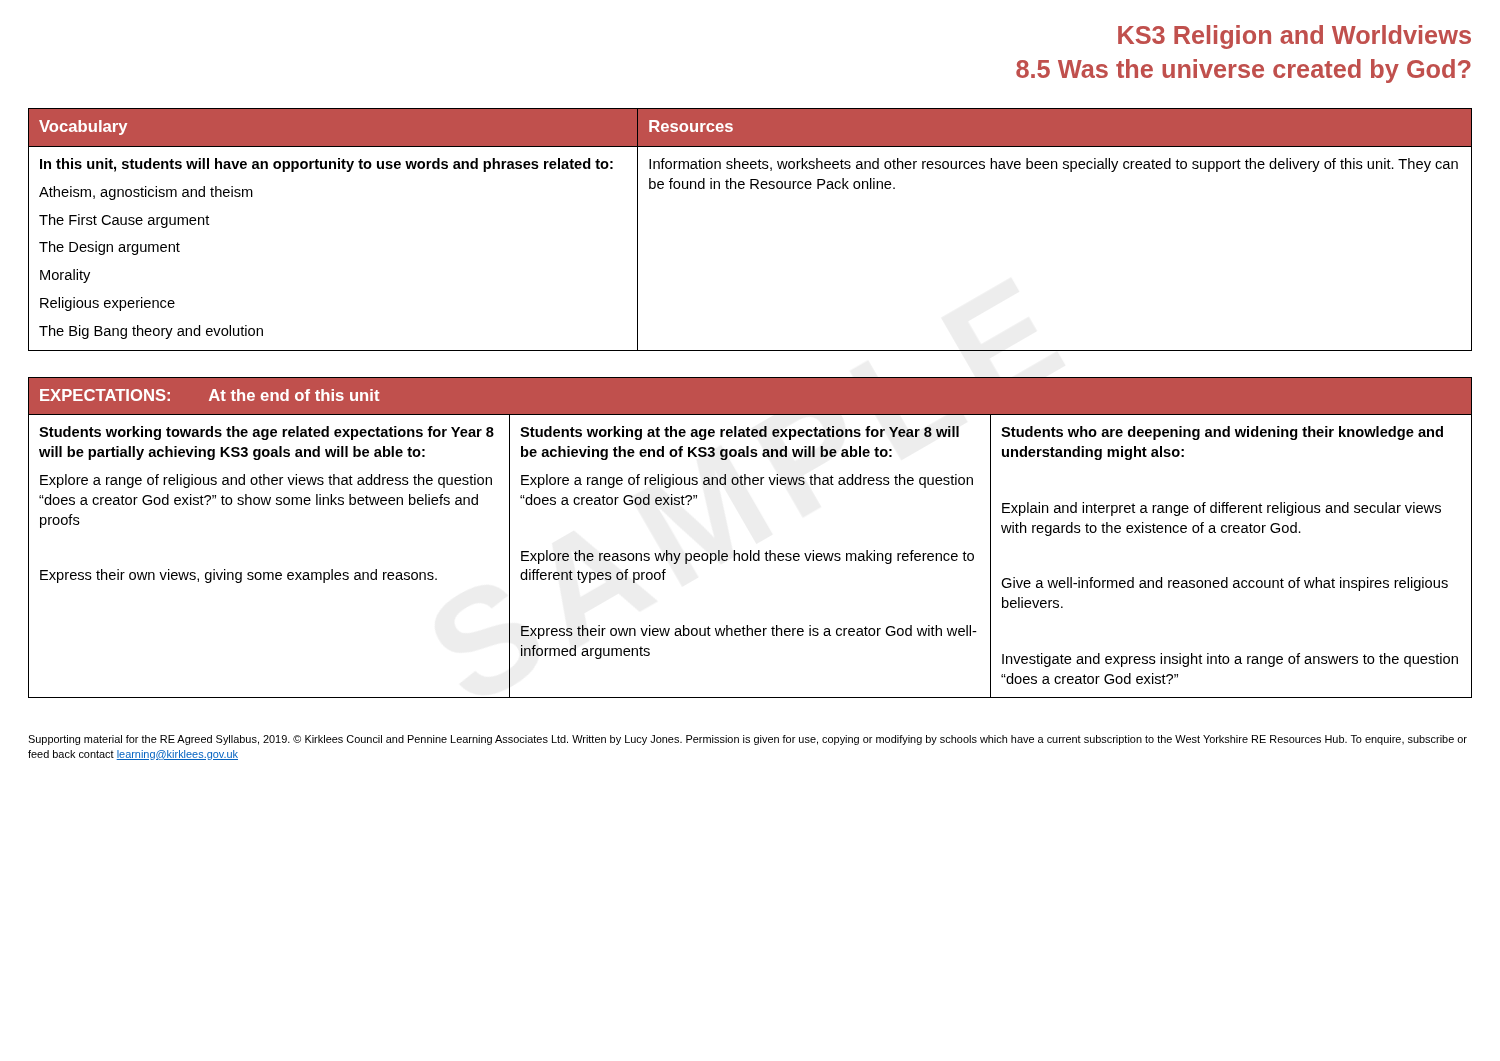SAMPLE
KS3 Religion and Worldviews
8.5 Was the universe created by God?
| Vocabulary | Resources |
| --- | --- |
| In this unit, students will have an opportunity to use words and phrases related to: Atheism, agnosticism and theism The First Cause argument The Design argument Morality Religious experience The Big Bang theory and evolution | Information sheets, worksheets and other resources have been specially created to support the delivery of this unit. They can be found in the Resource Pack online. |
| EXPECTATIONS: At the end of this unit |
| --- |
| Students working towards the age related expectations for Year 8 will be partially achieving KS3 goals and will be able to: Explore a range of religious and other views that address the question “does a creator God exist?” to show some links between beliefs and proofs Express their own views, giving some examples and reasons. | Students working at the age related expectations for Year 8 will be achieving the end of KS3 goals and will be able to: Explore a range of religious and other views that address the question “does a creator God exist?” Explore the reasons why people hold these views making reference to different types of proof Express their own view about whether there is a creator God with well-informed arguments | Students who are deepening and widening their knowledge and understanding might also: Explain and interpret a range of different religious and secular views with regards to the existence of a creator God. Give a well-informed and reasoned account of what inspires religious believers. Investigate and express insight into a range of answers to the question “does a creator God exist?” |
Supporting material for the RE Agreed Syllabus, 2019. © Kirklees Council and Pennine Learning Associates Ltd. Written by Lucy Jones. Permission is given for use, copying or modifying by schools which have a current subscription to the West Yorkshire RE Resources Hub. To enquire, subscribe or feed back contact learning@kirklees.gov.uk